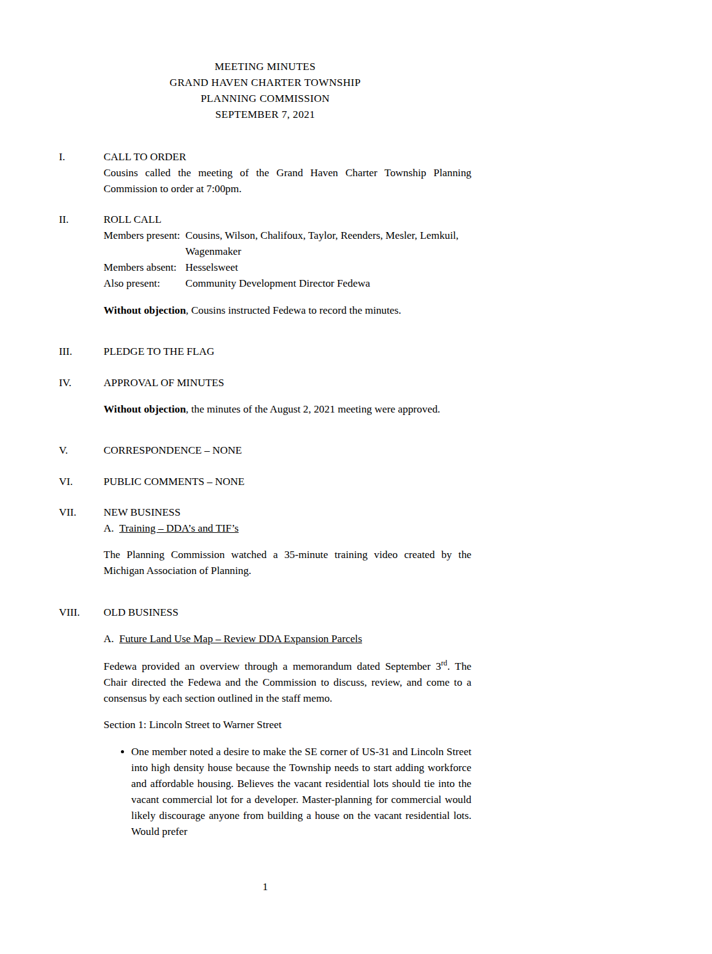MEETING MINUTES
GRAND HAVEN CHARTER TOWNSHIP
PLANNING COMMISSION
SEPTEMBER 7, 2021
I.
CALL TO ORDER
Cousins called the meeting of the Grand Haven Charter Township Planning Commission to order at 7:00pm.
II.
ROLL CALL
| Members present: | Cousins, Wilson, Chalifoux, Taylor, Reenders, Mesler, Lemkuil, Wagenmaker |
| Members absent: | Hesselsweet |
| Also present: | Community Development Director Fedewa |
Without objection, Cousins instructed Fedewa to record the minutes.
III.
PLEDGE TO THE FLAG
IV.
APPROVAL OF MINUTES
Without objection, the minutes of the August 2, 2021 meeting were approved.
V.
CORRESPONDENCE – None
VI.
PUBLIC COMMENTS – None
VII.
NEW BUSINESS
A. Training – DDA’s and TIF’s
The Planning Commission watched a 35-minute training video created by the Michigan Association of Planning.
VIII.
OLD BUSINESS
A. Future Land Use Map – Review DDA Expansion Parcels
Fedewa provided an overview through a memorandum dated September 3rd. The Chair directed the Fedewa and the Commission to discuss, review, and come to a consensus by each section outlined in the staff memo.
Section 1: Lincoln Street to Warner Street
One member noted a desire to make the SE corner of US-31 and Lincoln Street into high density house because the Township needs to start adding workforce and affordable housing. Believes the vacant residential lots should tie into the vacant commercial lot for a developer. Master-planning for commercial would likely discourage anyone from building a house on the vacant residential lots. Would prefer
1